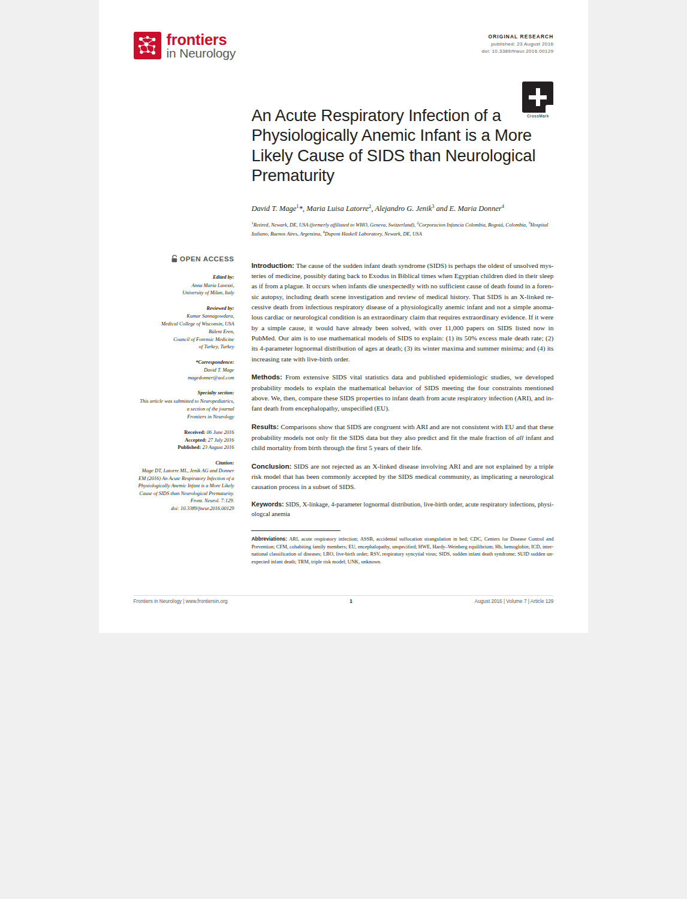frontiers in Neurology
ORIGINAL RESEARCH
published: 23 August 2016
doi: 10.3389/fneur.2016.00129
CrossMark
An Acute Respiratory Infection of a Physiologically Anemic Infant is a More Likely Cause of SIDS than Neurological Prematurity
David T. Mage1*, Maria Luisa Latorre2, Alejandro G. Jenik3 and E. Maria Donner4
1Retired, Newark, DE, USA (formerly affiliated to WHO, Geneva, Switzerland), 2Corporacion Infancia Colombia, Bogotá, Colombia, 3Hospital Italiano, Buenos Aires, Argentina, 4Dupont Haskell Laboratory, Newark, DE, USA
OPEN ACCESS
Edited by:
Anna Maria Lavezzi,
University of Milan, Italy
Reviewed by:
Kumar Sannagowdara,
Medical College of Wisconsin, USA
Bülent Eren,
Council of Forensic Medicine
of Turkey, Turkey
*Correspondence:
David T. Mage
magedonner@aol.com
Specialty section:
This article was submitted to Neuropediatrics,
a section of the journal
Frontiers in Neurology
Received: 06 June 2016
Accepted: 27 July 2016
Published: 23 August 2016
Citation:
Mage DT, Latorre ML, Jenik AG and Donner EM (2016) An Acute Respiratory Infection of a Physiologically Anemic Infant is a More Likely Cause of SIDS than Neurological Prematurity.
Front. Neurol. 7:129.
doi: 10.3389/fneur.2016.00129
Introduction:
The cause of the sudden infant death syndrome (SIDS) is perhaps the oldest of unsolved mysteries of medicine, possibly dating back to Exodus in Biblical times when Egyptian children died in their sleep as if from a plague. It occurs when infants die unexpectedly with no sufficient cause of death found in a forensic autopsy, including death scene investigation and review of medical history. That SIDS is an X-linked recessive death from infectious respiratory disease of a physiologically anemic infant and not a simple anomalous cardiac or neurological condition is an extraordinary claim that requires extraordinary evidence. If it were by a simple cause, it would have already been solved, with over 11,000 papers on SIDS listed now in PubMed. Our aim is to use mathematical models of SIDS to explain: (1) its 50% excess male death rate; (2) its 4-parameter lognormal distribution of ages at death; (3) its winter maxima and summer minima; and (4) its increasing rate with live-birth order.
Methods:
From extensive SIDS vital statistics data and published epidemiologic studies, we developed probability models to explain the mathematical behavior of SIDS meeting the four constraints mentioned above. We, then, compare these SIDS properties to infant death from acute respiratory infection (ARI), and infant death from encephalopathy, unspecified (EU).
Results:
Comparisons show that SIDS are congruent with ARI and are not consistent with EU and that these probability models not only fit the SIDS data but they also predict and fit the male fraction of all infant and child mortality from birth through the first 5 years of their life.
Conclusion:
SIDS are not rejected as an X-linked disease involving ARI and are not explained by a triple risk model that has been commonly accepted by the SIDS medical community, as implicating a neurological causation process in a subset of SIDS.
Keywords: SIDS, X-linkage, 4-parameter lognormal distribution, live-birth order, acute respiratory infections, physiologcal anemia
Abbreviations: ARI, acute respiratory infection; ASSB, accidental suffocation strangulation in bed; CDC, Centers for Disease Control and Prevention; CFM, cohabiting family members; EU, encephalopathy, unspecified; HWE, Hardy–Weinberg equilibrium; Hb, hemoglobin; ICD, international classification of diseases; LBO, live-birth order; RSV, respiratory syncytial virus; SIDS, sudden infant death syndrome; SUID sudden unexpected infant death; TRM, triple risk model; UNK, unknown.
Frontiers in Neurology | www.frontiersin.org
1
August 2016 | Volume 7 | Article 129